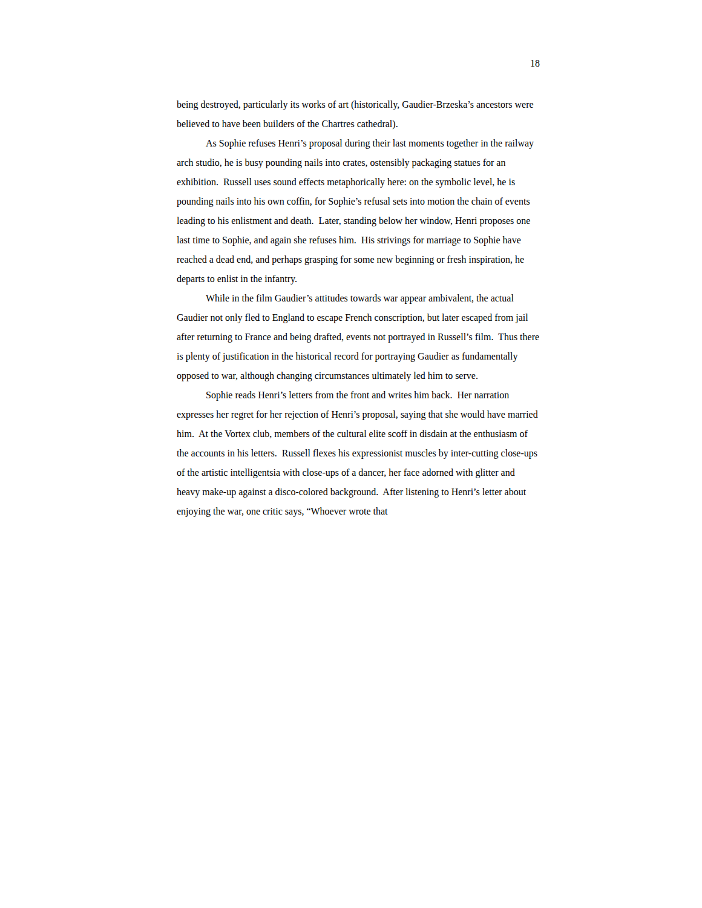18
being destroyed, particularly its works of art (historically, Gaudier-Brzeska’s ancestors were believed to have been builders of the Chartres cathedral).
As Sophie refuses Henri’s proposal during their last moments together in the railway arch studio, he is busy pounding nails into crates, ostensibly packaging statues for an exhibition. Russell uses sound effects metaphorically here: on the symbolic level, he is pounding nails into his own coffin, for Sophie’s refusal sets into motion the chain of events leading to his enlistment and death. Later, standing below her window, Henri proposes one last time to Sophie, and again she refuses him. His strivings for marriage to Sophie have reached a dead end, and perhaps grasping for some new beginning or fresh inspiration, he departs to enlist in the infantry.
While in the film Gaudier’s attitudes towards war appear ambivalent, the actual Gaudier not only fled to England to escape French conscription, but later escaped from jail after returning to France and being drafted, events not portrayed in Russell’s film. Thus there is plenty of justification in the historical record for portraying Gaudier as fundamentally opposed to war, although changing circumstances ultimately led him to serve.
Sophie reads Henri’s letters from the front and writes him back. Her narration expresses her regret for her rejection of Henri’s proposal, saying that she would have married him. At the Vortex club, members of the cultural elite scoff in disdain at the enthusiasm of the accounts in his letters. Russell flexes his expressionist muscles by inter-cutting close-ups of the artistic intelligentsia with close-ups of a dancer, her face adorned with glitter and heavy make-up against a disco-colored background. After listening to Henri’s letter about enjoying the war, one critic says, “Whoever wrote that